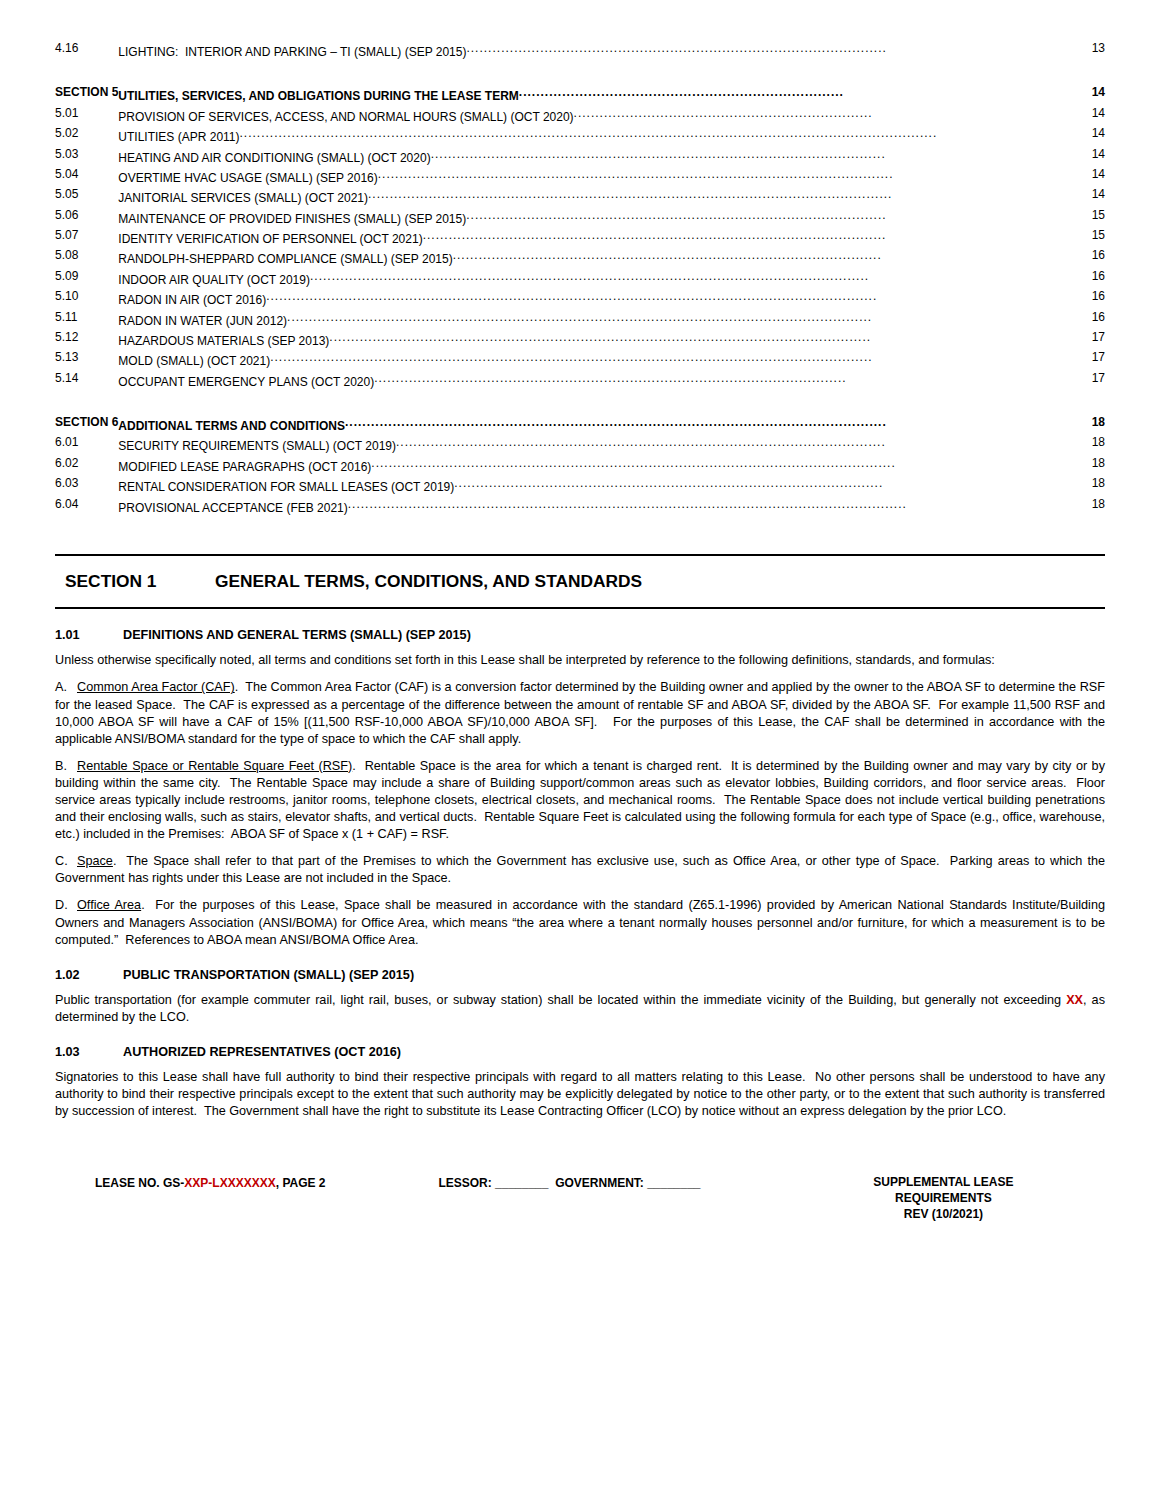| 4.16 | LIGHTING: INTERIOR AND PARKING – TI (SMALL) (SEP 2015) ................................................................................................. | 13 |
| SECTION 5 | UTILITIES, SERVICES, AND OBLIGATIONS DURING THE LEASE TERM ........................................................................... | 14 |
| 5.01 | PROVISION OF SERVICES, ACCESS, AND NORMAL HOURS (SMALL) (OCT 2020) ..................................................................... | 14 |
| 5.02 | UTILITIES (APR 2011) ................................................................................................................................................................. | 14 |
| 5.03 | HEATING AND AIR CONDITIONING (SMALL) (OCT 2020) ......................................................................................................... | 14 |
| 5.04 | OVERTIME HVAC USAGE (SMALL) (SEP 2016) ....................................................................................................................... | 14 |
| 5.05 | JANITORIAL SERVICES (SMALL) (OCT 2021) ......................................................................................................................... | 14 |
| 5.06 | MAINTENANCE OF PROVIDED FINISHES (SMALL) (SEP 2015) ................................................................................................. | 15 |
| 5.07 | IDENTITY VERIFICATION OF PERSONNEL (OCT 2021) ........................................................................................................... | 15 |
| 5.08 | RANDOLPH-SHEPPARD COMPLIANCE (SMALL) (SEP 2015) ................................................................................................... | 16 |
| 5.09 | INDOOR AIR QUALITY (OCT 2019) ................................................................................................................................. | 16 |
| 5.10 | RADON IN AIR (OCT 2016) ............................................................................................................................................. | 16 |
| 5.11 | RADON IN WATER (JUN 2012) ....................................................................................................................................... | 16 |
| 5.12 | HAZARDOUS MATERIALS (SEP 2013) ............................................................................................................................. | 17 |
| 5.13 | MOLD (SMALL) (OCT 2021) ........................................................................................................................................... | 17 |
| 5.14 | OCCUPANT EMERGENCY PLANS (OCT 2020) ............................................................................................................. | 17 |
| SECTION 6 | ADDITIONAL TERMS AND CONDITIONS ............................................................................................................................. | 18 |
| 6.01 | SECURITY REQUIREMENTS (SMALL) (OCT 2019) ................................................................................................................. | 18 |
| 6.02 | MODIFIED LEASE PARAGRAPHS (OCT 2016) ......................................................................................................................... | 18 |
| 6.03 | RENTAL CONSIDERATION FOR SMALL LEASES (OCT 2019) ................................................................................................... | 18 |
| 6.04 | PROVISIONAL ACCEPTANCE (FEB 2021) ................................................................................................................................. | 18 |
SECTION 1 GENERAL TERMS, CONDITIONS, AND STANDARDS
1.01 DEFINITIONS AND GENERAL TERMS (SMALL) (SEP 2015)
Unless otherwise specifically noted, all terms and conditions set forth in this Lease shall be interpreted by reference to the following definitions, standards, and formulas:
A. Common Area Factor (CAF). The Common Area Factor (CAF) is a conversion factor determined by the Building owner and applied by the owner to the ABOA SF to determine the RSF for the leased Space. The CAF is expressed as a percentage of the difference between the amount of rentable SF and ABOA SF, divided by the ABOA SF. For example 11,500 RSF and 10,000 ABOA SF will have a CAF of 15% [(11,500 RSF-10,000 ABOA SF)/10,000 ABOA SF]. For the purposes of this Lease, the CAF shall be determined in accordance with the applicable ANSI/BOMA standard for the type of space to which the CAF shall apply.
B. Rentable Space or Rentable Square Feet (RSF). Rentable Space is the area for which a tenant is charged rent. It is determined by the Building owner and may vary by city or by building within the same city. The Rentable Space may include a share of Building support/common areas such as elevator lobbies, Building corridors, and floor service areas. Floor service areas typically include restrooms, janitor rooms, telephone closets, electrical closets, and mechanical rooms. The Rentable Space does not include vertical building penetrations and their enclosing walls, such as stairs, elevator shafts, and vertical ducts. Rentable Square Feet is calculated using the following formula for each type of Space (e.g., office, warehouse, etc.) included in the Premises: ABOA SF of Space x (1 + CAF) = RSF.
C. Space. The Space shall refer to that part of the Premises to which the Government has exclusive use, such as Office Area, or other type of Space. Parking areas to which the Government has rights under this Lease are not included in the Space.
D. Office Area. For the purposes of this Lease, Space shall be measured in accordance with the standard (Z65.1-1996) provided by American National Standards Institute/Building Owners and Managers Association (ANSI/BOMA) for Office Area, which means “the area where a tenant normally houses personnel and/or furniture, for which a measurement is to be computed.” References to ABOA mean ANSI/BOMA Office Area.
1.02 PUBLIC TRANSPORTATION (SMALL) (SEP 2015)
Public transportation (for example commuter rail, light rail, buses, or subway station) shall be located within the immediate vicinity of the Building, but generally not exceeding XX, as determined by the LCO.
1.03 AUTHORIZED REPRESENTATIVES (OCT 2016)
Signatories to this Lease shall have full authority to bind their respective principals with regard to all matters relating to this Lease. No other persons shall be understood to have any authority to bind their respective principals except to the extent that such authority may be explicitly delegated by notice to the other party, or to the extent that such authority is transferred by succession of interest. The Government shall have the right to substitute its Lease Contracting Officer (LCO) by notice without an express delegation by the prior LCO.
LEASE NO. GS-XXP-LXXXXXXX, PAGE 2
LESSOR: ________ GOVERNMENT: ________
SUPPLEMENTAL LEASE
REQUIREMENTS
REV (10/2021)